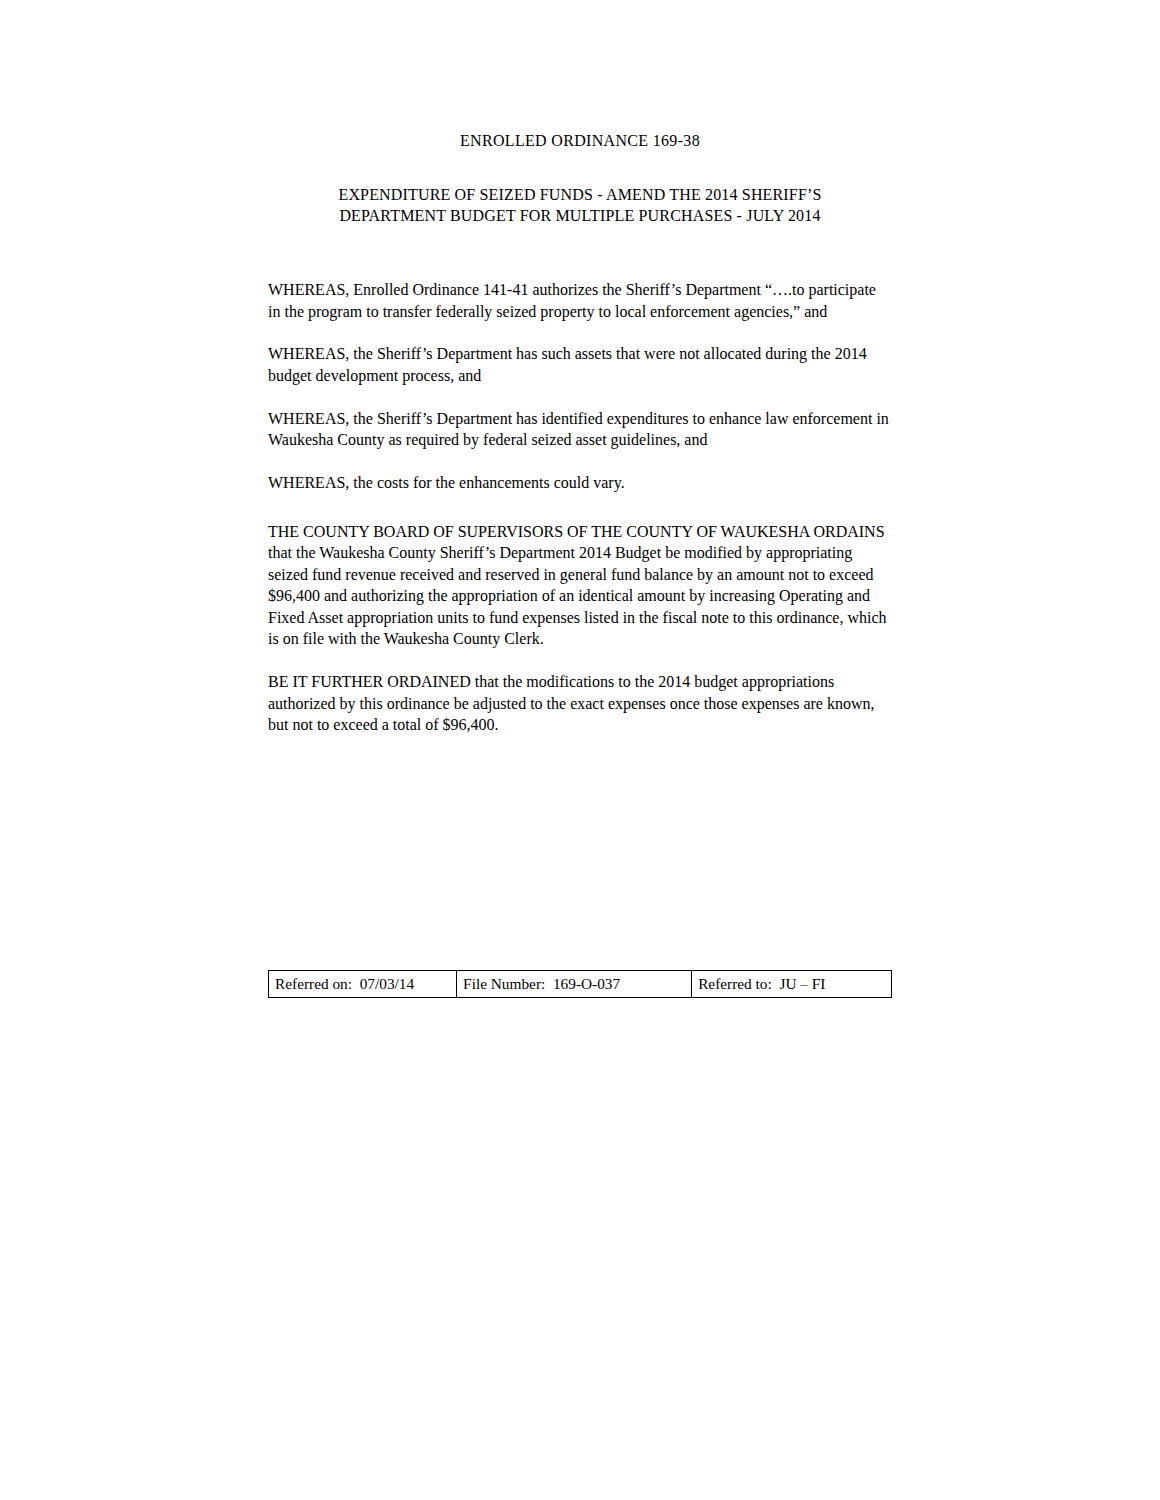ENROLLED ORDINANCE 169-38
EXPENDITURE OF SEIZED FUNDS - AMEND THE 2014 SHERIFF’S
DEPARTMENT BUDGET FOR MULTIPLE PURCHASES - JULY 2014
WHEREAS, Enrolled Ordinance 141-41 authorizes the Sheriff’s Department “….to participate in the program to transfer federally seized property to local enforcement agencies,” and
WHEREAS, the Sheriff’s Department has such assets that were not allocated during the 2014 budget development process, and
WHEREAS, the Sheriff’s Department has identified expenditures to enhance law enforcement in Waukesha County as required by federal seized asset guidelines, and
WHEREAS, the costs for the enhancements could vary.
THE COUNTY BOARD OF SUPERVISORS OF THE COUNTY OF WAUKESHA ORDAINS that the Waukesha County Sheriff’s Department 2014 Budget be modified by appropriating seized fund revenue received and reserved in general fund balance by an amount not to exceed $96,400 and authorizing the appropriation of an identical amount by increasing Operating and Fixed Asset appropriation units to fund expenses listed in the fiscal note to this ordinance, which is on file with the Waukesha County Clerk.
BE IT FURTHER ORDAINED that the modifications to the 2014 budget appropriations authorized by this ordinance be adjusted to the exact expenses once those expenses are known, but not to exceed a total of $96,400.
| Referred on: 07/03/14 | File Number: 169-O-037 | Referred to: JU – FI |